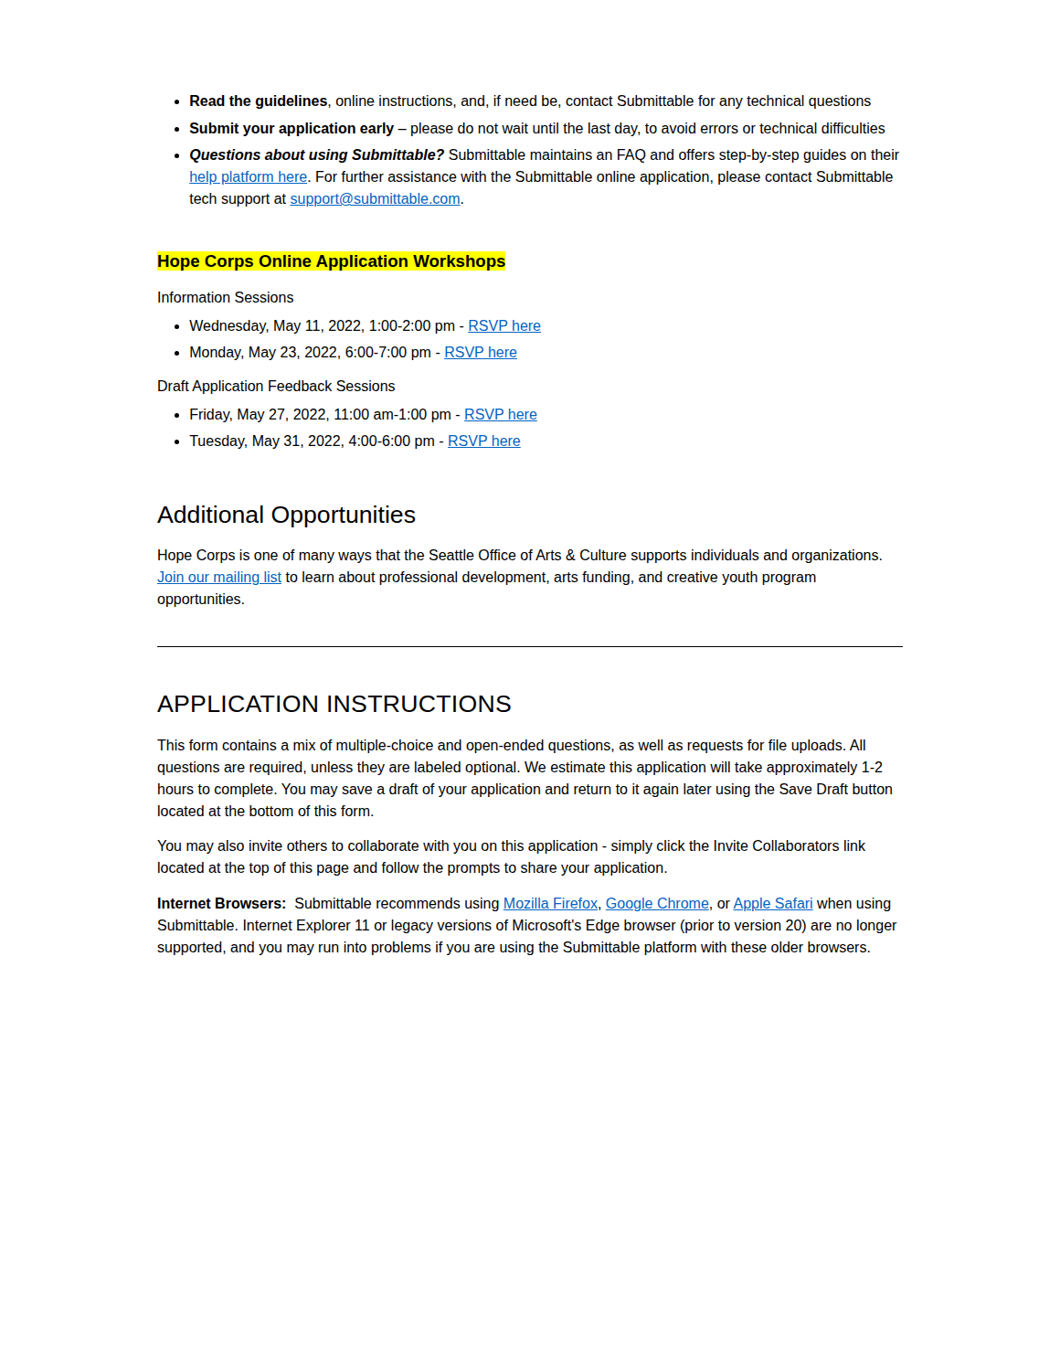Read the guidelines, online instructions, and, if need be, contact Submittable for any technical questions
Submit your application early – please do not wait until the last day, to avoid errors or technical difficulties
Questions about using Submittable? Submittable maintains an FAQ and offers step-by-step guides on their help platform here. For further assistance with the Submittable online application, please contact Submittable tech support at support@submittable.com.
Hope Corps Online Application Workshops
Information Sessions
Wednesday, May 11, 2022, 1:00-2:00 pm - RSVP here
Monday, May 23, 2022, 6:00-7:00 pm - RSVP here
Draft Application Feedback Sessions
Friday, May 27, 2022, 11:00 am-1:00 pm - RSVP here
Tuesday, May 31, 2022, 4:00-6:00 pm - RSVP here
Additional Opportunities
Hope Corps is one of many ways that the Seattle Office of Arts & Culture supports individuals and organizations. Join our mailing list to learn about professional development, arts funding, and creative youth program opportunities.
APPLICATION INSTRUCTIONS
This form contains a mix of multiple-choice and open-ended questions, as well as requests for file uploads. All questions are required, unless they are labeled optional. We estimate this application will take approximately 1-2 hours to complete. You may save a draft of your application and return to it again later using the Save Draft button located at the bottom of this form.
You may also invite others to collaborate with you on this application - simply click the Invite Collaborators link located at the top of this page and follow the prompts to share your application.
Internet Browsers: Submittable recommends using Mozilla Firefox, Google Chrome, or Apple Safari when using Submittable. Internet Explorer 11 or legacy versions of Microsoft's Edge browser (prior to version 20) are no longer supported, and you may run into problems if you are using the Submittable platform with these older browsers.